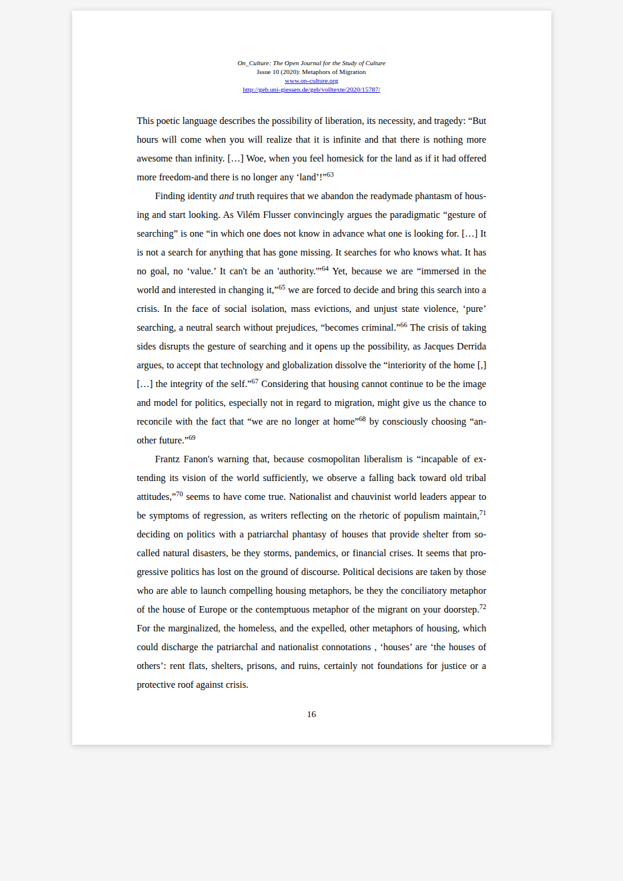On_Culture: The Open Journal for the Study of Culture
Issue 10 (2020): Metaphors of Migration
www.on-culture.org
http://geb.uni-giessen.de/geb/volltexte/2020/15787/
This poetic language describes the possibility of liberation, its necessity, and tragedy: “But hours will come when you will realize that it is infinite and that there is nothing more awesome than infinity. […] Woe, when you feel homesick for the land as if it had offered more freedom-and there is no longer any ‘land’!”63
Finding identity and truth requires that we abandon the readymade phantasm of housing and start looking. As Vilém Flusser convincingly argues the paradigmatic “gesture of searching” is one “in which one does not know in advance what one is looking for. […] It is not a search for anything that has gone missing. It searches for who knows what. It has no goal, no ‘value.’ It can't be an 'authority.'”64 Yet, because we are “immersed in the world and interested in changing it,”65 we are forced to decide and bring this search into a crisis. In the face of social isolation, mass evictions, and unjust state violence, ‘pure’ searching, a neutral search without prejudices, “becomes criminal.”66 The crisis of taking sides disrupts the gesture of searching and it opens up the possibility, as Jacques Derrida argues, to accept that technology and globalization dissolve the “interiority of the home [,][…] the integrity of the self.”67 Considering that housing cannot continue to be the image and model for politics, especially not in regard to migration, might give us the chance to reconcile with the fact that “we are no longer at home”68 by consciously choosing “another future.”69
Frantz Fanon's warning that, because cosmopolitan liberalism is “incapable of extending its vision of the world sufficiently, we observe a falling back toward old tribal attitudes,”70 seems to have come true. Nationalist and chauvinist world leaders appear to be symptoms of regression, as writers reflecting on the rhetoric of populism maintain,71 deciding on politics with a patriarchal phantasy of houses that provide shelter from so-called natural disasters, be they storms, pandemics, or financial crises. It seems that progressive politics has lost on the ground of discourse. Political decisions are taken by those who are able to launch compelling housing metaphors, be they the conciliatory metaphor of the house of Europe or the contemptuous metaphor of the migrant on your doorstep.72 For the marginalized, the homeless, and the expelled, other metaphors of housing, which could discharge the patriarchal and nationalist connotations , ‘houses’ are ‘the houses of others’: rent flats, shelters, prisons, and ruins, certainly not foundations for justice or a protective roof against crisis.
16